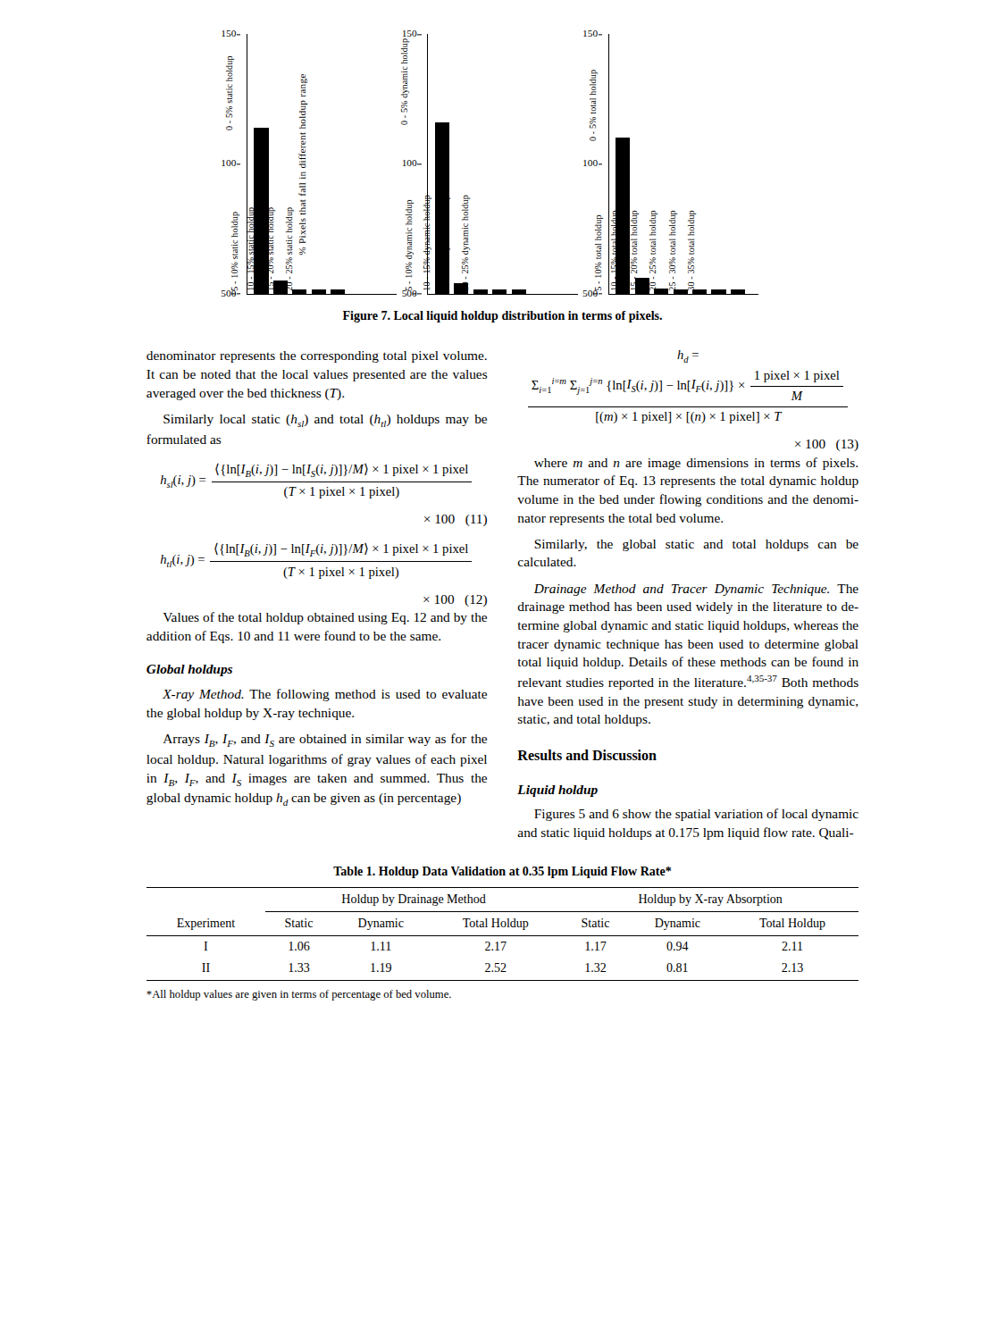% Pixels that fall in different holdup range
150 100 50 0
0 - 5% static holdup
5 - 10% static holdup
10 - 15% static holdup
15 - 20% static holdup
20 - 25% static holdup
150 100 50 0
0 - 5% dynamic holdup
5 - 10% dynamic holdup
10 - 15% dynamic holdup
15 - 20% dynamic holdup
20 - 25% dynamic holdup
150 100 50 0
0 - 5% total holdup
5 - 10% total holdup
10 - 15% total holdup
15 - 20% total holdup
20 - 25% total holdup
25 - 30% total holdup
30 - 35% total holdup
Figure 7. Local liquid holdup distribution in terms of pixels.
denominator represents the corresponding total pixel volume. It can be noted that the local values presented are the values averaged over the bed thickness (T).
Similarly local static (hsl) and total (htl) holdups may be formulated as
hsl(i, j) = ⟨{ln[IB(i, j)] − ln[IS(i, j)]}/M⟩ × 1 pixel × 1 pixel (T × 1 pixel × 1 pixel) × 100 (11) htl(i, j) = ⟨{ln[IB(i, j)] − ln[IF(i, j)]}/M⟩ × 1 pixel × 1 pixel (T × 1 pixel × 1 pixel) × 100 (12)
Values of the total holdup obtained using Eq. 12 and by the addition of Eqs. 10 and 11 were found to be the same.
Global holdups
X-ray Method. The following method is used to evaluate the global holdup by X-ray technique.
Arrays IB, IF, and IS are obtained in similar way as for the local holdup. Natural logarithms of gray values of each pixel in IB, IF, and IS images are taken and summed. Thus the global dynamic holdup hd can be given as (in percentage)
hd = Σi=1i=m Σj=1j=n {ln[IS(i, j)] − ln[IF(i, j)]} × 1 pixel × 1 pixel M [(m) × 1 pixel] × [(n) × 1 pixel] × T × 100 (13)
where m and n are image dimensions in terms of pixels. The numerator of Eq. 13 represents the total dynamic holdup volume in the bed under flowing conditions and the denominator represents the total bed volume.
Similarly, the global static and total holdups can be calculated.
Drainage Method and Tracer Dynamic Technique. The drainage method has been used widely in the literature to determine global dynamic and static liquid holdups, whereas the tracer dynamic technique has been used to determine global total liquid holdup. Details of these methods can be found in relevant studies reported in the literature.4,35-37 Both methods have been used in the present study in determining dynamic, static, and total holdups.
Results and Discussion
Liquid holdup
Figures 5 and 6 show the spatial variation of local dynamic and static liquid holdups at 0.175 lpm liquid flow rate. Quali-
Table 1. Holdup Data Validation at 0.35 lpm Liquid Flow Rate*
| Experiment | Holdup by Drainage Method | Holdup by X-ray Absorption |
| --- | --- | --- |
| Static | Dynamic | Total Holdup | Static | Dynamic | Total Holdup |
| I | 1.06 | 1.11 | 2.17 | 1.17 | 0.94 | 2.11 |
| II | 1.33 | 1.19 | 2.52 | 1.32 | 0.81 | 2.13 |
*All holdup values are given in terms of percentage of bed volume.